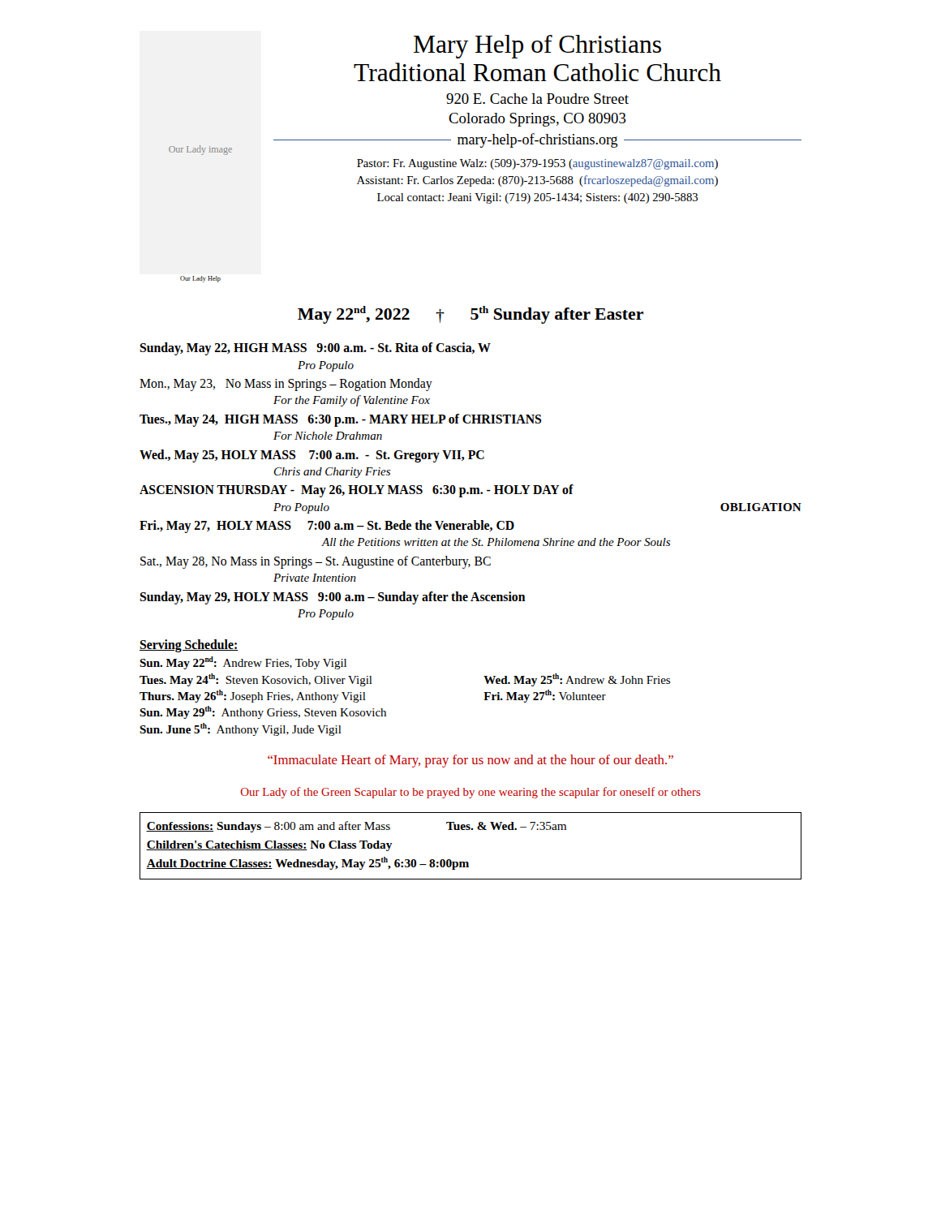Our Lady Help
Mary Help of Christians
Traditional Roman Catholic Church
920 E. Cache la Poudre Street
Colorado Springs, CO 80903
mary-help-of-christians.org
Pastor: Fr. Augustine Walz: (509)-379-1953 (augustinewalz87@gmail.com)
Assistant: Fr. Carlos Zepeda: (870)-213-5688 (frcarloszepeda@gmail.com)
Local contact: Jeani Vigil: (719) 205-1434; Sisters: (402) 290-5883
May 22nd, 2022 † 5th Sunday after Easter
Sunday, May 22, HIGH MASS 9:00 a.m. - St. Rita of Cascia, W
Pro Populo
Mon., May 23, No Mass in Springs – Rogation Monday
For the Family of Valentine Fox
Tues., May 24, HIGH MASS 6:30 p.m. - MARY HELP of CHRISTIANS
For Nichole Drahman
Wed., May 25, HOLY MASS 7:00 a.m. - St. Gregory VII, PC
Chris and Charity Fries
ASCENSION THURSDAY - May 26, HOLY MASS 6:30 p.m. - HOLY DAY of
OBLIGATION Pro Populo
Fri., May 27, HOLY MASS 7:00 a.m – St. Bede the Venerable, CD
All the Petitions written at the St. Philomena Shrine and the Poor Souls
Sat., May 28, No Mass in Springs – St. Augustine of Canterbury, BC
Private Intention
Sunday, May 29, HOLY MASS 9:00 a.m – Sunday after the Ascension
Pro Populo
Serving Schedule:
Sun. May 22nd: Andrew Fries, Toby Vigil
Tues. May 24th: Steven Kosovich, Oliver Vigil
Wed. May 25th: Andrew & John Fries
Thurs. May 26th: Joseph Fries, Anthony Vigil
Fri. May 27th: Volunteer
Sun. May 29th: Anthony Griess, Steven Kosovich
Sun. June 5th: Anthony Vigil, Jude Vigil
“Immaculate Heart of Mary, pray for us now and at the hour of our death.”
Our Lady of the Green Scapular to be prayed by one wearing the scapular for oneself or others
Confessions: Sundays – 8:00 am and after Mass Tues. & Wed. – 7:35am
Children's Catechism Classes: No Class Today
Adult Doctrine Classes: Wednesday, May 25th, 6:30 – 8:00pm